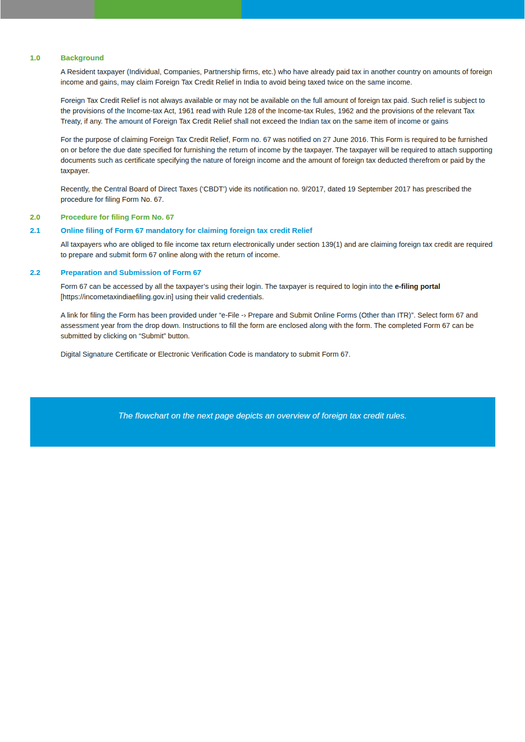1.0
Background
A Resident taxpayer (Individual, Companies, Partnership firms, etc.) who have already paid tax in another country on amounts of foreign income and gains, may claim Foreign Tax Credit Relief in India to avoid being taxed twice on the same income.
Foreign Tax Credit Relief is not always available or may not be available on the full amount of foreign tax paid. Such relief is subject to the provisions of the Income-tax Act, 1961 read with Rule 128 of the Income-tax Rules, 1962 and the provisions of the relevant Tax Treaty, if any. The amount of Foreign Tax Credit Relief shall not exceed the Indian tax on the same item of income or gains
For the purpose of claiming Foreign Tax Credit Relief, Form no. 67 was notified on 27 June 2016. This Form is required to be furnished on or before the due date specified for furnishing the return of income by the taxpayer. The taxpayer will be required to attach supporting documents such as certificate specifying the nature of foreign income and the amount of foreign tax deducted therefrom or paid by the taxpayer.
Recently, the Central Board of Direct Taxes (‘CBDT’) vide its notification no. 9/2017, dated 19 September 2017 has prescribed the procedure for filing Form No. 67.
2.0
Procedure for filing Form No. 67
2.1
Online filing of Form 67 mandatory for claiming foreign tax credit Relief
All taxpayers who are obliged to file income tax return electronically under section 139(1) and are claiming foreign tax credit are required to prepare and submit form 67 online along with the return of income.
2.2
Preparation and Submission of Form 67
Form 67 can be accessed by all the taxpayer’s using their login. The taxpayer is required to login into the e-filing portal [https://incometaxindiaefiling.gov.in] using their valid credentials.
A link for filing the Form has been provided under “e-File -› Prepare and Submit Online Forms (Other than ITR)”. Select form 67 and assessment year from the drop down. Instructions to fill the form are enclosed along with the form. The completed Form 67 can be submitted by clicking on “Submit” button.
Digital Signature Certificate or Electronic Verification Code is mandatory to submit Form 67.
The flowchart on the next page depicts an overview of foreign tax credit rules.